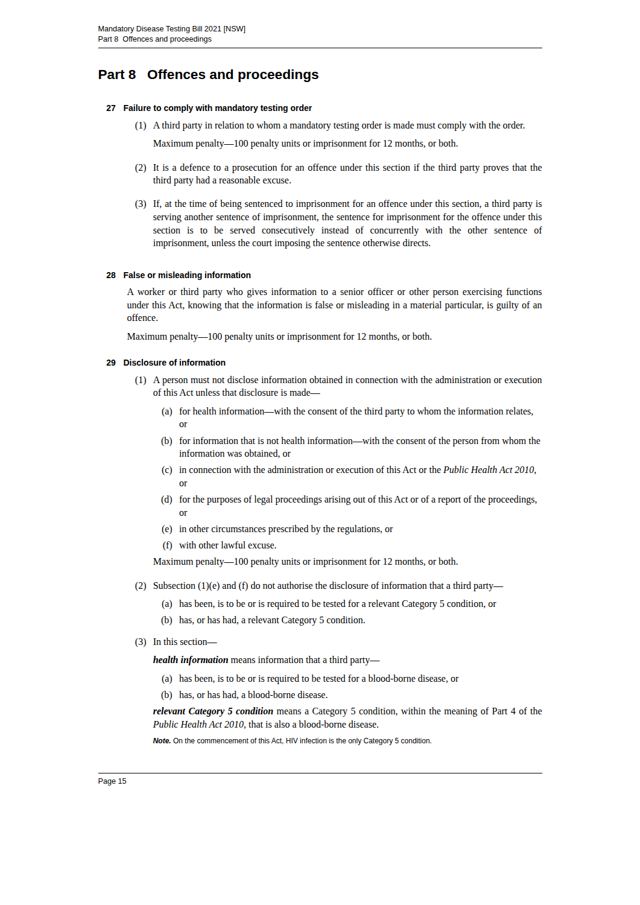Mandatory Disease Testing Bill 2021 [NSW] Part 8 Offences and proceedings
Part 8 Offences and proceedings
27 Failure to comply with mandatory testing order
(1)
A third party in relation to whom a mandatory testing order is made must comply with the order.
Maximum penalty—100 penalty units or imprisonment for 12 months, or both.
(2)
It is a defence to a prosecution for an offence under this section if the third party proves that the third party had a reasonable excuse.
(3)
If, at the time of being sentenced to imprisonment for an offence under this section, a third party is serving another sentence of imprisonment, the sentence for imprisonment for the offence under this section is to be served consecutively instead of concurrently with the other sentence of imprisonment, unless the court imposing the sentence otherwise directs.
28 False or misleading information
A worker or third party who gives information to a senior officer or other person exercising functions under this Act, knowing that the information is false or misleading in a material particular, is guilty of an offence.
Maximum penalty—100 penalty units or imprisonment for 12 months, or both.
29 Disclosure of information
(1)
A person must not disclose information obtained in connection with the administration or execution of this Act unless that disclosure is made—
(a)
for health information—with the consent of the third party to whom the information relates, or
(b)
for information that is not health information—with the consent of the person from whom the information was obtained, or
(c)
in connection with the administration or execution of this Act or the Public Health Act 2010, or
(d)
for the purposes of legal proceedings arising out of this Act or of a report of the proceedings, or
(e)
in other circumstances prescribed by the regulations, or
(f)
with other lawful excuse.
Maximum penalty—100 penalty units or imprisonment for 12 months, or both.
(2)
Subsection (1)(e) and (f) do not authorise the disclosure of information that a third party—
(a)
has been, is to be or is required to be tested for a relevant Category 5 condition, or
(b)
has, or has had, a relevant Category 5 condition.
(3)
In this section—
health information means information that a third party—
(a)
has been, is to be or is required to be tested for a blood-borne disease, or
(b)
has, or has had, a blood-borne disease.
relevant Category 5 condition means a Category 5 condition, within the meaning of Part 4 of the Public Health Act 2010, that is also a blood-borne disease.
Note. On the commencement of this Act, HIV infection is the only Category 5 condition.
Page 15